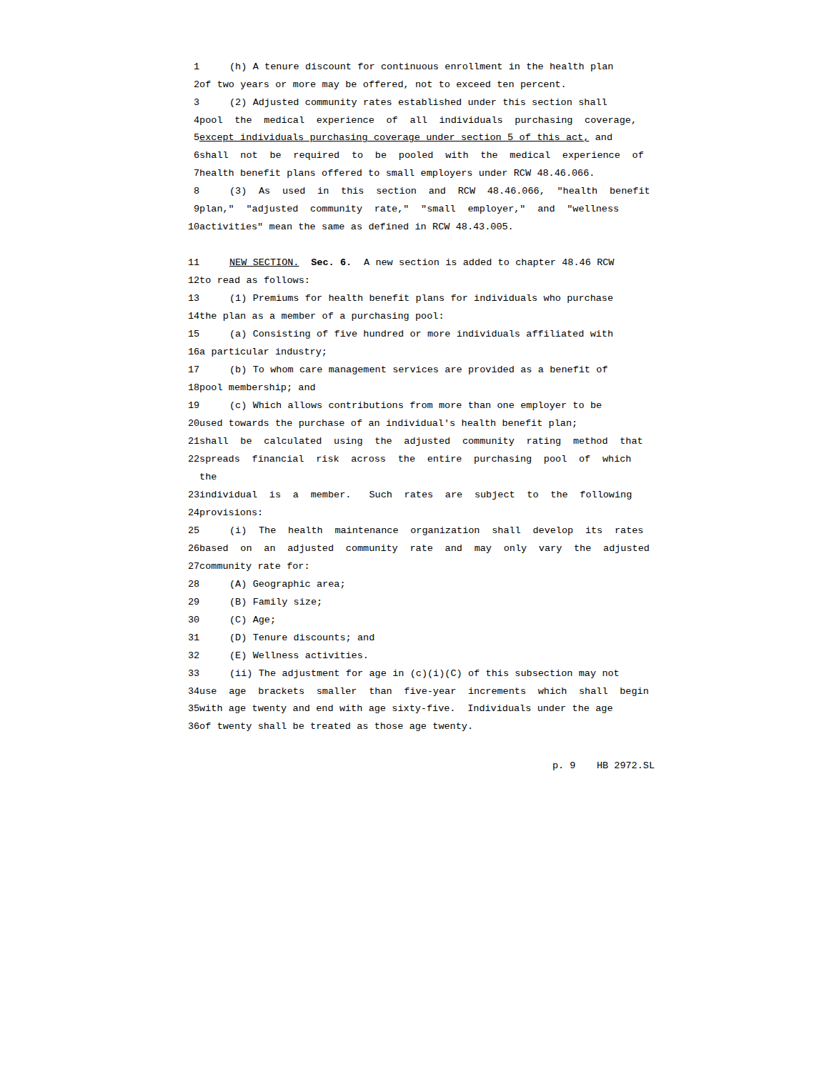| 1 | (h) A tenure discount for continuous enrollment in the health plan |
| 2 | of two years or more may be offered, not to exceed ten percent. |
| 3 | (2) Adjusted community rates established under this section shall |
| 4 | pool the medical experience of all individuals purchasing coverage, |
| 5 | except individuals purchasing coverage under section 5 of this act, and |
| 6 | shall not be required to be pooled with the medical experience of |
| 7 | health benefit plans offered to small employers under RCW 48.46.066. |
| 8 | (3) As used in this section and RCW 48.46.066, "health benefit |
| 9 | plan," "adjusted community rate," "small employer," and "wellness |
| 10 | activities" mean the same as defined in RCW 48.43.005. |
| 11 | NEW SECTION. Sec. 6. A new section is added to chapter 48.46 RCW |
| 12 | to read as follows: |
| 13 | (1) Premiums for health benefit plans for individuals who purchase |
| 14 | the plan as a member of a purchasing pool: |
| 15 | (a) Consisting of five hundred or more individuals affiliated with |
| 16 | a particular industry; |
| 17 | (b) To whom care management services are provided as a benefit of |
| 18 | pool membership; and |
| 19 | (c) Which allows contributions from more than one employer to be |
| 20 | used towards the purchase of an individual's health benefit plan; |
| 21 | shall be calculated using the adjusted community rating method that |
| 22 | spreads financial risk across the entire purchasing pool of which the |
| 23 | individual is a member. Such rates are subject to the following |
| 24 | provisions: |
| 25 | (i) The health maintenance organization shall develop its rates |
| 26 | based on an adjusted community rate and may only vary the adjusted |
| 27 | community rate for: |
| 28 | (A) Geographic area; |
| 29 | (B) Family size; |
| 30 | (C) Age; |
| 31 | (D) Tenure discounts; and |
| 32 | (E) Wellness activities. |
| 33 | (ii) The adjustment for age in (c)(i)(C) of this subsection may not |
| 34 | use age brackets smaller than five-year increments which shall begin |
| 35 | with age twenty and end with age sixty-five. Individuals under the age |
| 36 | of twenty shall be treated as those age twenty. |
p. 9 HB 2972.SL